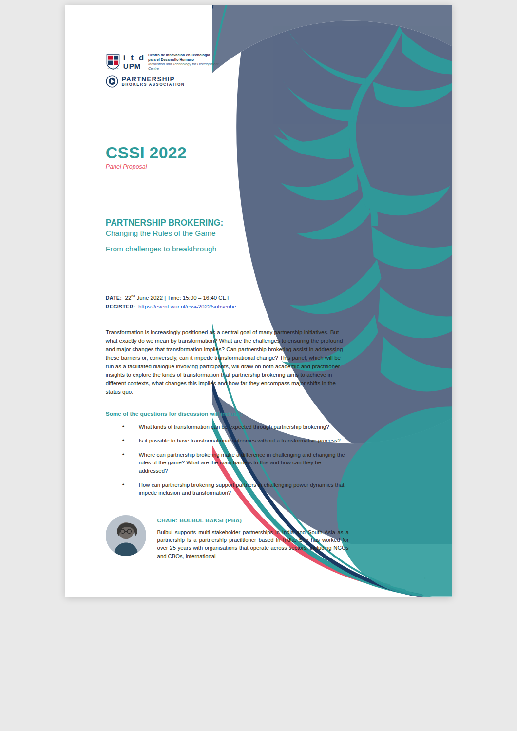POLITÉCNICA
i t d UPM
Centro de Innovación en Tecnología
para el Desarrollo Humano
Innovation and Technology for Development Centre
PARTNERSHIP
BROKERS ASSOCIATION
CSSI 2022
Panel Proposal
PARTNERSHIP BROKERING: Changing the Rules of the Game
From challenges to breakthrough
DATE: 22nd June 2022 | Time: 15:00 – 16:40 CET
REGISTER: https://event.wur.nl/cssi-2022/subscribe
Transformation is increasingly positioned as a central goal of many partnership initiatives. But what exactly do we mean by transformation? What are the challenges to ensuring the profound and major changes that transformation implies? Can partnership brokering assist in addressing these barriers or, conversely, can it impede transformational change? This panel, which will be run as a facilitated dialogue involving participants, will draw on both academic and practitioner insights to explore the kinds of transformation that partnership brokering aims to achieve in different contexts, what changes this implies and how far they encompass major shifts in the status quo.
Some of the questions for discussion will include:
What kinds of transformation can be expected through partnership brokering?
Is it possible to have transformational outcomes without a transformative process?
Where can partnership brokering make a difference in challenging and changing the rules of the game? What are the main barriers to this and how can they be addressed?
How can partnership brokering support partners in challenging power dynamics that impede inclusion and transformation?
CHAIR: BULBUL BAKSI (PBA)
Bulbul supports multi-stakeholder partnerships in India and South Asia as a partnership is a partnership practitioner based in India. She has worked for over 25 years with organisations that operate across sectors, including NGOs and CBOs, international
1